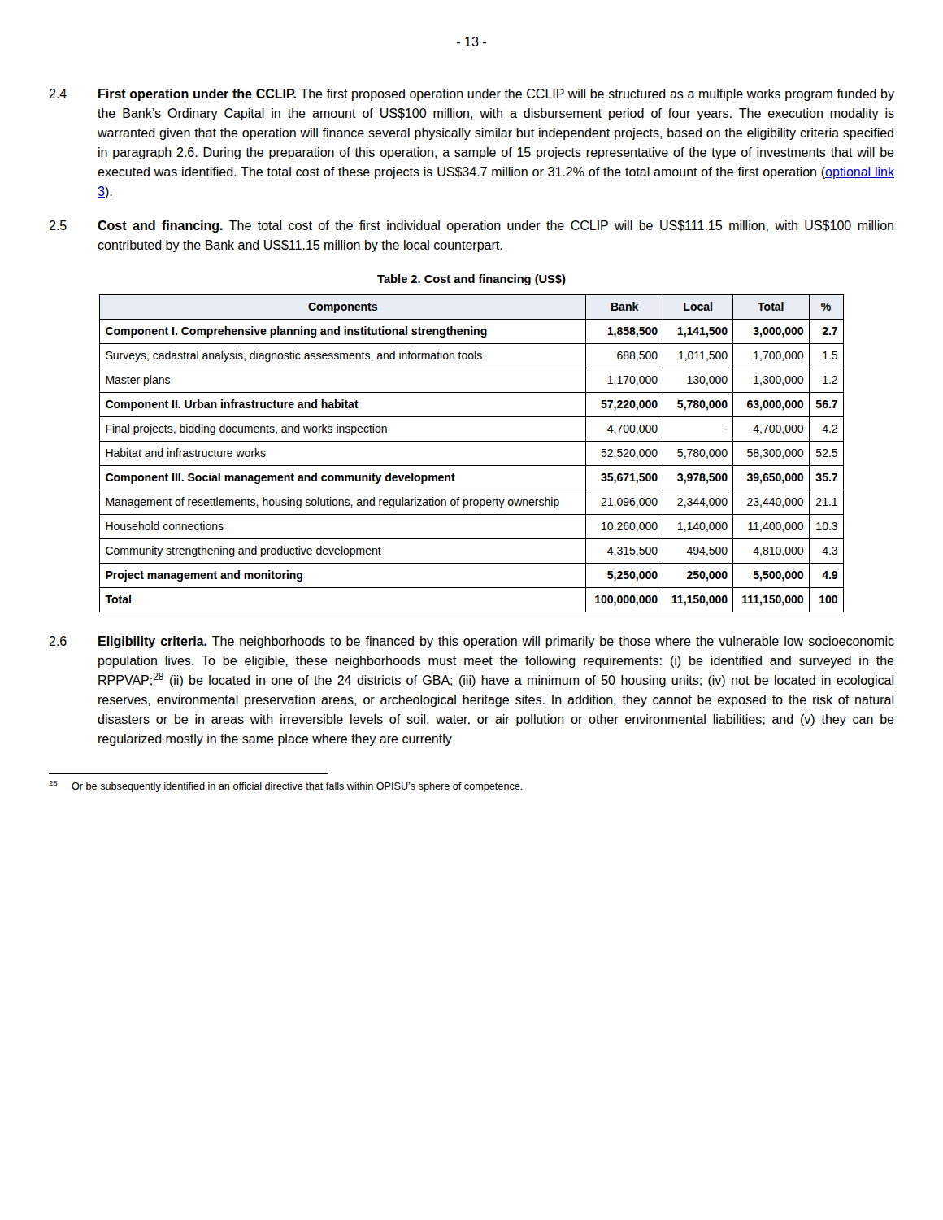- 13 -
2.4
First operation under the CCLIP. The first proposed operation under the CCLIP will be structured as a multiple works program funded by the Bank’s Ordinary Capital in the amount of US$100 million, with a disbursement period of four years. The execution modality is warranted given that the operation will finance several physically similar but independent projects, based on the eligibility criteria specified in paragraph 2.6. During the preparation of this operation, a sample of 15 projects representative of the type of investments that will be executed was identified. The total cost of these projects is US$34.7 million or 31.2% of the total amount of the first operation (optional link 3).
2.5
Cost and financing. The total cost of the first individual operation under the CCLIP will be US$111.15 million, with US$100 million contributed by the Bank and US$11.15 million by the local counterpart.
Table 2. Cost and financing (US$)
| Components | Bank | Local | Total | % |
| --- | --- | --- | --- | --- |
| Component I. Comprehensive planning and institutional strengthening | 1,858,500 | 1,141,500 | 3,000,000 | 2.7 |
| Surveys, cadastral analysis, diagnostic assessments, and information tools | 688,500 | 1,011,500 | 1,700,000 | 1.5 |
| Master plans | 1,170,000 | 130,000 | 1,300,000 | 1.2 |
| Component II. Urban infrastructure and habitat | 57,220,000 | 5,780,000 | 63,000,000 | 56.7 |
| Final projects, bidding documents, and works inspection | 4,700,000 | - | 4,700,000 | 4.2 |
| Habitat and infrastructure works | 52,520,000 | 5,780,000 | 58,300,000 | 52.5 |
| Component III. Social management and community development | 35,671,500 | 3,978,500 | 39,650,000 | 35.7 |
| Management of resettlements, housing solutions, and regularization of property ownership | 21,096,000 | 2,344,000 | 23,440,000 | 21.1 |
| Household connections | 10,260,000 | 1,140,000 | 11,400,000 | 10.3 |
| Community strengthening and productive development | 4,315,500 | 494,500 | 4,810,000 | 4.3 |
| Project management and monitoring | 5,250,000 | 250,000 | 5,500,000 | 4.9 |
| Total | 100,000,000 | 11,150,000 | 111,150,000 | 100 |
2.6
Eligibility criteria. The neighborhoods to be financed by this operation will primarily be those where the vulnerable low socioeconomic population lives. To be eligible, these neighborhoods must meet the following requirements: (i) be identified and surveyed in the RPPVAP;28 (ii) be located in one of the 24 districts of GBA; (iii) have a minimum of 50 housing units; (iv) not be located in ecological reserves, environmental preservation areas, or archeological heritage sites. In addition, they cannot be exposed to the risk of natural disasters or be in areas with irreversible levels of soil, water, or air pollution or other environmental liabilities; and (v) they can be regularized mostly in the same place where they are currently
28
Or be subsequently identified in an official directive that falls within OPISU’s sphere of competence.